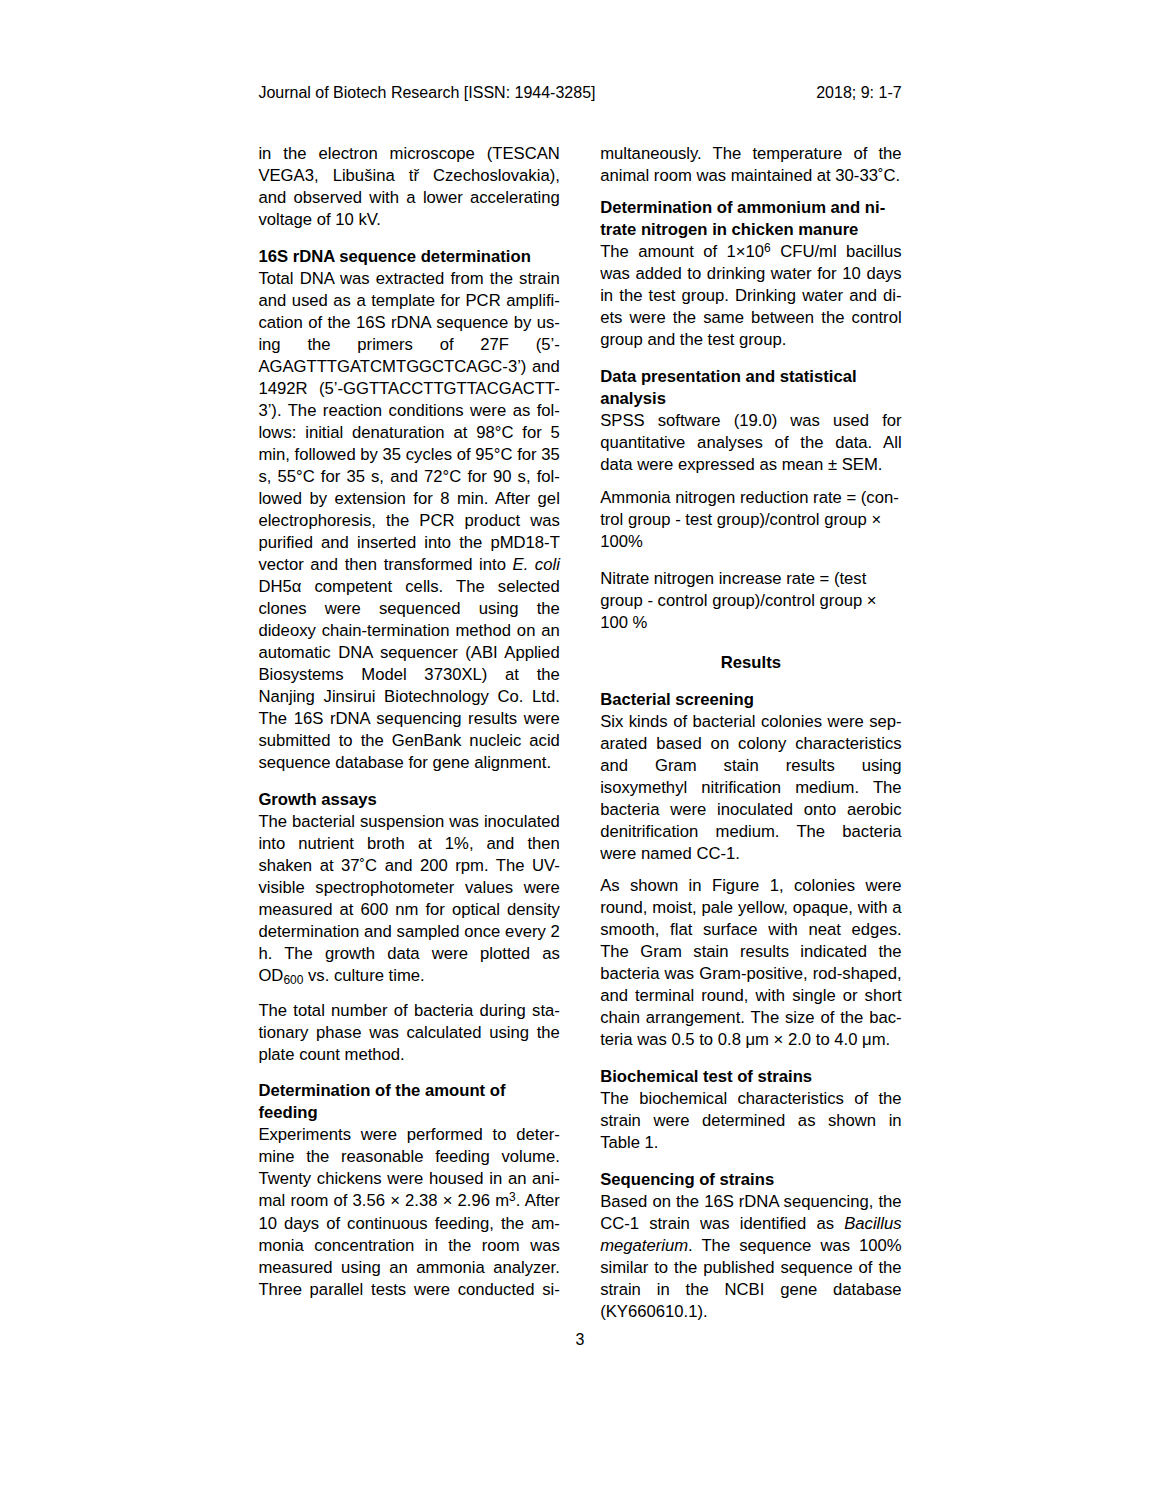Journal of Biotech Research [ISSN: 1944-3285]
2018; 9: 1-7
in the electron microscope (TESCAN VEGA3, Libušina tř Czechoslovakia), and observed with a lower accelerating voltage of 10 kV.
16S rDNA sequence determination
Total DNA was extracted from the strain and used as a template for PCR amplification of the 16S rDNA sequence by using the primers of 27F (5’-AGAGTTTGATCMTGGCTCAGC-3’) and 1492R (5’-GGTTACCTTGTTACGACTT-3’). The reaction conditions were as follows: initial denaturation at 98°C for 5 min, followed by 35 cycles of 95°C for 35 s, 55°C for 35 s, and 72°C for 90 s, followed by extension for 8 min. After gel electrophoresis, the PCR product was purified and inserted into the pMD18-T vector and then transformed into E. coli DH5α competent cells. The selected clones were sequenced using the dideoxy chain-termination method on an automatic DNA sequencer (ABI Applied Biosystems Model 3730XL) at the Nanjing Jinsirui Biotechnology Co. Ltd. The 16S rDNA sequencing results were submitted to the GenBank nucleic acid sequence database for gene alignment.
Growth assays
The bacterial suspension was inoculated into nutrient broth at 1%, and then shaken at 37˚C and 200 rpm. The UV-visible spectrophotometer values were measured at 600 nm for optical density determination and sampled once every 2 h. The growth data were plotted as OD600 vs. culture time.
The total number of bacteria during stationary phase was calculated using the plate count method.
Determination of the amount of feeding
Experiments were performed to determine the reasonable feeding volume. Twenty chickens were housed in an animal room of 3.56 × 2.38 × 2.96 m3. After 10 days of continuous feeding, the ammonia concentration in the room was measured using an ammonia analyzer. Three parallel tests were conducted simultaneously. The temperature of the animal room was maintained at 30-33˚C.
Determination of ammonium and nitrate nitrogen in chicken manure
The amount of 1×106 CFU/ml bacillus was added to drinking water for 10 days in the test group. Drinking water and diets were the same between the control group and the test group.
Data presentation and statistical analysis
SPSS software (19.0) was used for quantitative analyses of the data. All data were expressed as mean ± SEM.
Ammonia nitrogen reduction rate = (control group - test group)/control group × 100%
Nitrate nitrogen increase rate = (test group - control group)/control group × 100 %
Results
Bacterial screening
Six kinds of bacterial colonies were separated based on colony characteristics and Gram stain results using isoxymethyl nitrification medium. The bacteria were inoculated onto aerobic denitrification medium. The bacteria were named CC-1.
As shown in Figure 1, colonies were round, moist, pale yellow, opaque, with a smooth, flat surface with neat edges. The Gram stain results indicated the bacteria was Gram-positive, rod-shaped, and terminal round, with single or short chain arrangement. The size of the bacteria was 0.5 to 0.8 μm × 2.0 to 4.0 μm.
Biochemical test of strains
The biochemical characteristics of the strain were determined as shown in Table 1.
Sequencing of strains
Based on the 16S rDNA sequencing, the CC-1 strain was identified as Bacillus megaterium. The sequence was 100% similar to the published sequence of the strain in the NCBI gene database (KY660610.1).
3